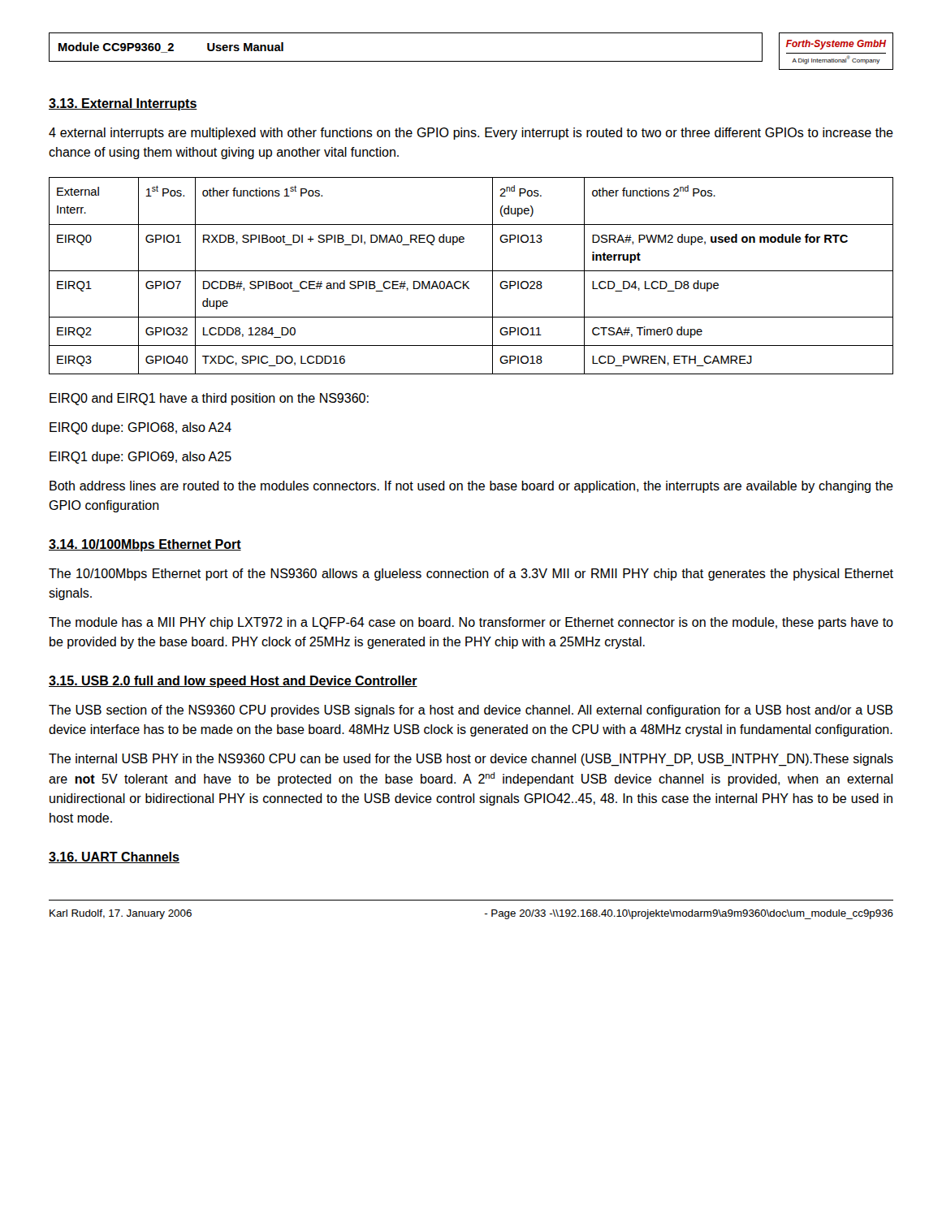Module CC9P9360_2 Users Manual
Forth-Systeme GmbH A Digi International® Company
3.13. External Interrupts
4 external interrupts are multiplexed with other functions on the GPIO pins. Every interrupt is routed to two or three different GPIOs to increase the chance of using them without giving up another vital function.
| External Interr. | 1 st Pos. | other functions 1 st Pos. | 2 nd Pos. (dupe) | other functions 2 nd Pos. |
| --- | --- | --- | --- | --- |
| EIRQ0 | GPIO1 | RXDB, SPIBoot_DI + SPIB_DI, DMA0_REQ dupe | GPIO13 | DSRA#, PWM2 dupe, used on module for RTC interrupt |
| EIRQ1 | GPIO7 | DCDB#, SPIBoot_CE# and SPIB_CE#, DMA0ACK dupe | GPIO28 | LCD_D4, LCD_D8 dupe |
| EIRQ2 | GPIO32 | LCDD8, 1284_D0 | GPIO11 | CTSA#, Timer0 dupe |
| EIRQ3 | GPIO40 | TXDC, SPIC_DO, LCDD16 | GPIO18 | LCD_PWREN, ETH_CAMREJ |
EIRQ0 and EIRQ1 have a third position on the NS9360:
EIRQ0 dupe: GPIO68, also A24
EIRQ1 dupe: GPIO69, also A25
Both address lines are routed to the modules connectors. If not used on the base board or application, the interrupts are available by changing the GPIO configuration
3.14. 10/100Mbps Ethernet Port
The 10/100Mbps Ethernet port of the NS9360 allows a glueless connection of a 3.3V MII or RMII PHY chip that generates the physical Ethernet signals.
The module has a MII PHY chip LXT972 in a LQFP-64 case on board. No transformer or Ethernet connector is on the module, these parts have to be provided by the base board. PHY clock of 25MHz is generated in the PHY chip with a 25MHz crystal.
3.15. USB 2.0 full and low speed Host and Device Controller
The USB section of the NS9360 CPU provides USB signals for a host and device channel. All external configuration for a USB host and/or a USB device interface has to be made on the base board. 48MHz USB clock is generated on the CPU with a 48MHz crystal in fundamental configuration.
The internal USB PHY in the NS9360 CPU can be used for the USB host or device channel (USB_INTPHY_DP, USB_INTPHY_DN).These signals are not 5V tolerant and have to be protected on the base board. A 2nd independant USB device channel is provided, when an external unidirectional or bidirectional PHY is connected to the USB device control signals GPIO42..45, 48. In this case the internal PHY has to be used in host mode.
3.16. UART Channels
Karl Rudolf, 17. January 2006 - Page 20/33 -\\192.168.40.10\projekte\modarm9\a9m9360\doc\um_module_cc9p936